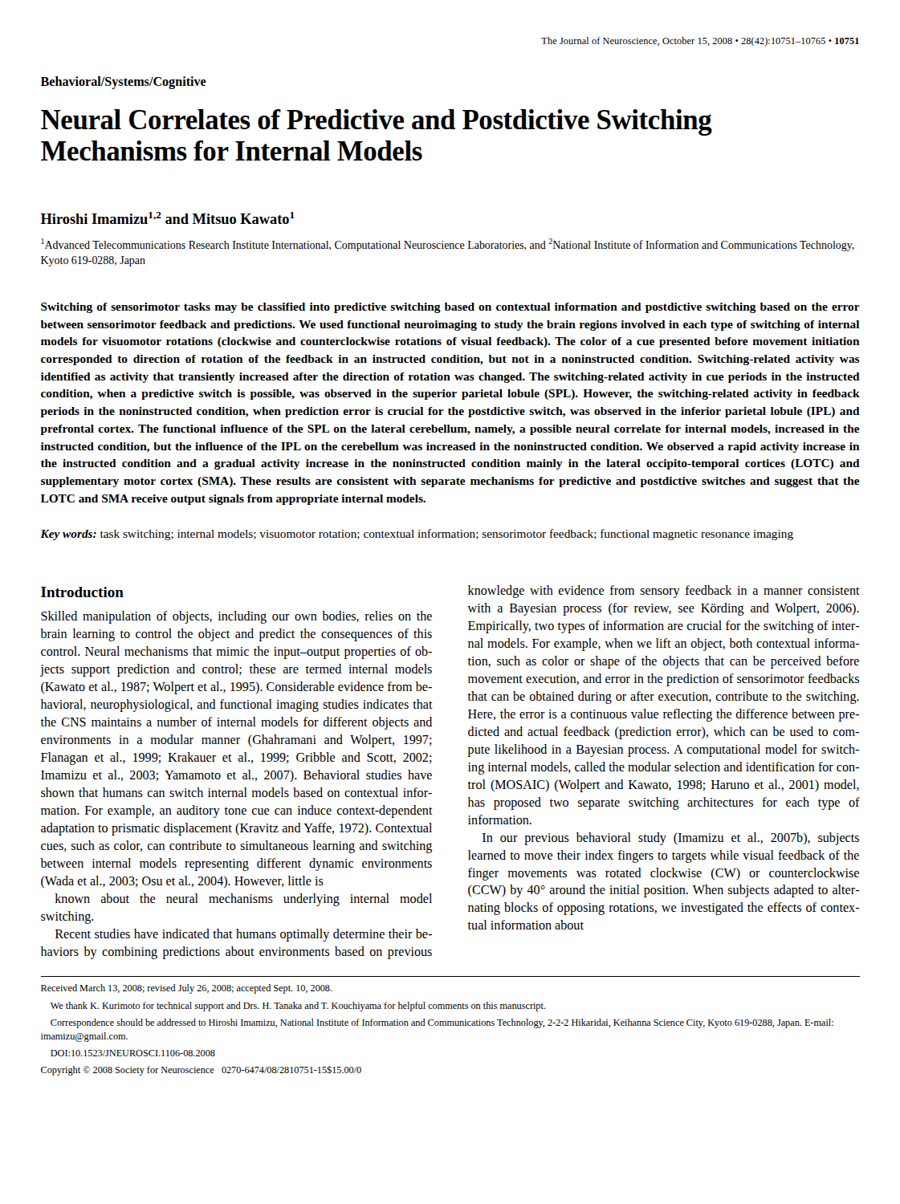The Journal of Neuroscience, October 15, 2008 • 28(42):10751–10765 • 10751
Behavioral/Systems/Cognitive
Neural Correlates of Predictive and Postdictive Switching
Mechanisms for Internal Models
Hiroshi Imamizu1,2 and Mitsuo Kawato1
1Advanced Telecommunications Research Institute International, Computational Neuroscience Laboratories, and 2National Institute of Information and Communications Technology, Kyoto 619-0288, Japan
Switching of sensorimotor tasks may be classified into predictive switching based on contextual information and postdictive switching based on the error between sensorimotor feedback and predictions. We used functional neuroimaging to study the brain regions involved in each type of switching of internal models for visuomotor rotations (clockwise and counterclockwise rotations of visual feedback). The color of a cue presented before movement initiation corresponded to direction of rotation of the feedback in an instructed condition, but not in a noninstructed condition. Switching-related activity was identified as activity that transiently increased after the direction of rotation was changed. The switching-related activity in cue periods in the instructed condition, when a predictive switch is possible, was observed in the superior parietal lobule (SPL). However, the switching-related activity in feedback periods in the noninstructed condition, when prediction error is crucial for the postdictive switch, was observed in the inferior parietal lobule (IPL) and prefrontal cortex. The functional influence of the SPL on the lateral cerebellum, namely, a possible neural correlate for internal models, increased in the instructed condition, but the influence of the IPL on the cerebellum was increased in the noninstructed condition. We observed a rapid activity increase in the instructed condition and a gradual activity increase in the noninstructed condition mainly in the lateral occipito-temporal cortices (LOTC) and supplementary motor cortex (SMA). These results are consistent with separate mechanisms for predictive and postdictive switches and suggest that the LOTC and SMA receive output signals from appropriate internal models.
Key words: task switching; internal models; visuomotor rotation; contextual information; sensorimotor feedback; functional magnetic resonance imaging
Introduction
Skilled manipulation of objects, including our own bodies, relies on the brain learning to control the object and predict the consequences of this control. Neural mechanisms that mimic the input–output properties of objects support prediction and control; these are termed internal models (Kawato et al., 1987; Wolpert et al., 1995). Considerable evidence from behavioral, neurophysiological, and functional imaging studies indicates that the CNS maintains a number of internal models for different objects and environments in a modular manner (Ghahramani and Wolpert, 1997; Flanagan et al., 1999; Krakauer et al., 1999; Gribble and Scott, 2002; Imamizu et al., 2003; Yamamoto et al., 2007). Behavioral studies have shown that humans can switch internal models based on contextual information. For example, an auditory tone cue can induce context-dependent adaptation to prismatic displacement (Kravitz and Yaffe, 1972). Contextual cues, such as color, can contribute to simultaneous learning and switching between internal models representing different dynamic environments (Wada et al., 2003; Osu et al., 2004). However, little is
known about the neural mechanisms underlying internal model switching.
Recent studies have indicated that humans optimally determine their behaviors by combining predictions about environments based on previous knowledge with evidence from sensory feedback in a manner consistent with a Bayesian process (for review, see Körding and Wolpert, 2006). Empirically, two types of information are crucial for the switching of internal models. For example, when we lift an object, both contextual information, such as color or shape of the objects that can be perceived before movement execution, and error in the prediction of sensorimotor feedbacks that can be obtained during or after execution, contribute to the switching. Here, the error is a continuous value reflecting the difference between predicted and actual feedback (prediction error), which can be used to compute likelihood in a Bayesian process. A computational model for switching internal models, called the modular selection and identification for control (MOSAIC) (Wolpert and Kawato, 1998; Haruno et al., 2001) model, has proposed two separate switching architectures for each type of information.
In our previous behavioral study (Imamizu et al., 2007b), subjects learned to move their index fingers to targets while visual feedback of the finger movements was rotated clockwise (CW) or counterclockwise (CCW) by 40° around the initial position. When subjects adapted to alternating blocks of opposing rotations, we investigated the effects of contextual information about
Received March 13, 2008; revised July 26, 2008; accepted Sept. 10, 2008.
We thank K. Kurimoto for technical support and Drs. H. Tanaka and T. Kouchiyama for helpful comments on this manuscript.
Correspondence should be addressed to Hiroshi Imamizu, National Institute of Information and Communications Technology, 2-2-2 Hikaridai, Keihanna Science City, Kyoto 619-0288, Japan. E-mail: imamizu@gmail.com.
DOI:10.1523/JNEUROSCI.1106-08.2008
Copyright © 2008 Society for Neuroscience 0270-6474/08/2810751-15$15.00/0